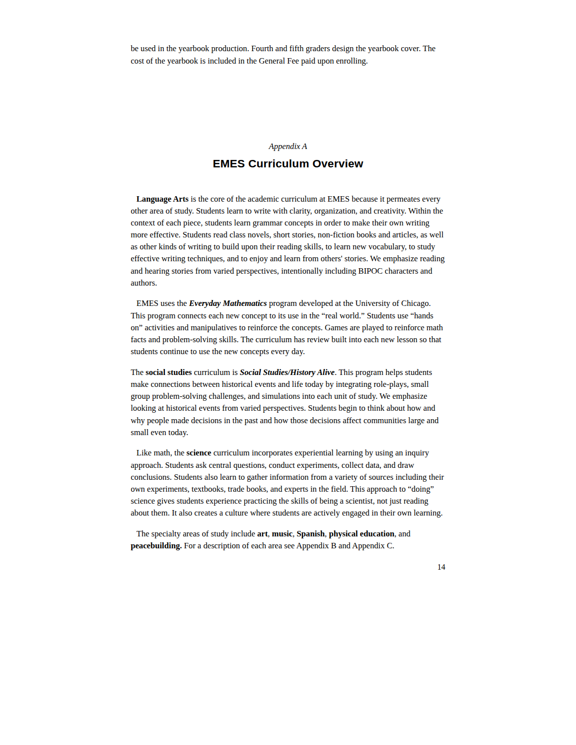be used in the yearbook production. Fourth and fifth graders design the yearbook cover. The cost of the yearbook is included in the General Fee paid upon enrolling.
Appendix A
EMES Curriculum Overview
Language Arts is the core of the academic curriculum at EMES because it permeates every other area of study. Students learn to write with clarity, organization, and creativity. Within the context of each piece, students learn grammar concepts in order to make their own writing more effective. Students read class novels, short stories, non-fiction books and articles, as well as other kinds of writing to build upon their reading skills, to learn new vocabulary, to study effective writing techniques, and to enjoy and learn from others' stories. We emphasize reading and hearing stories from varied perspectives, intentionally including BIPOC characters and authors.
EMES uses the Everyday Mathematics program developed at the University of Chicago. This program connects each new concept to its use in the “real world.” Students use “hands on” activities and manipulatives to reinforce the concepts. Games are played to reinforce math facts and problem-solving skills. The curriculum has review built into each new lesson so that students continue to use the new concepts every day.
The social studies curriculum is Social Studies/History Alive. This program helps students make connections between historical events and life today by integrating role-plays, small group problem-solving challenges, and simulations into each unit of study. We emphasize looking at historical events from varied perspectives. Students begin to think about how and why people made decisions in the past and how those decisions affect communities large and small even today.
Like math, the science curriculum incorporates experiential learning by using an inquiry approach. Students ask central questions, conduct experiments, collect data, and draw conclusions. Students also learn to gather information from a variety of sources including their own experiments, textbooks, trade books, and experts in the field. This approach to “doing” science gives students experience practicing the skills of being a scientist, not just reading about them. It also creates a culture where students are actively engaged in their own learning.
The specialty areas of study include art, music, Spanish, physical education, and peacebuilding. For a description of each area see Appendix B and Appendix C.
14